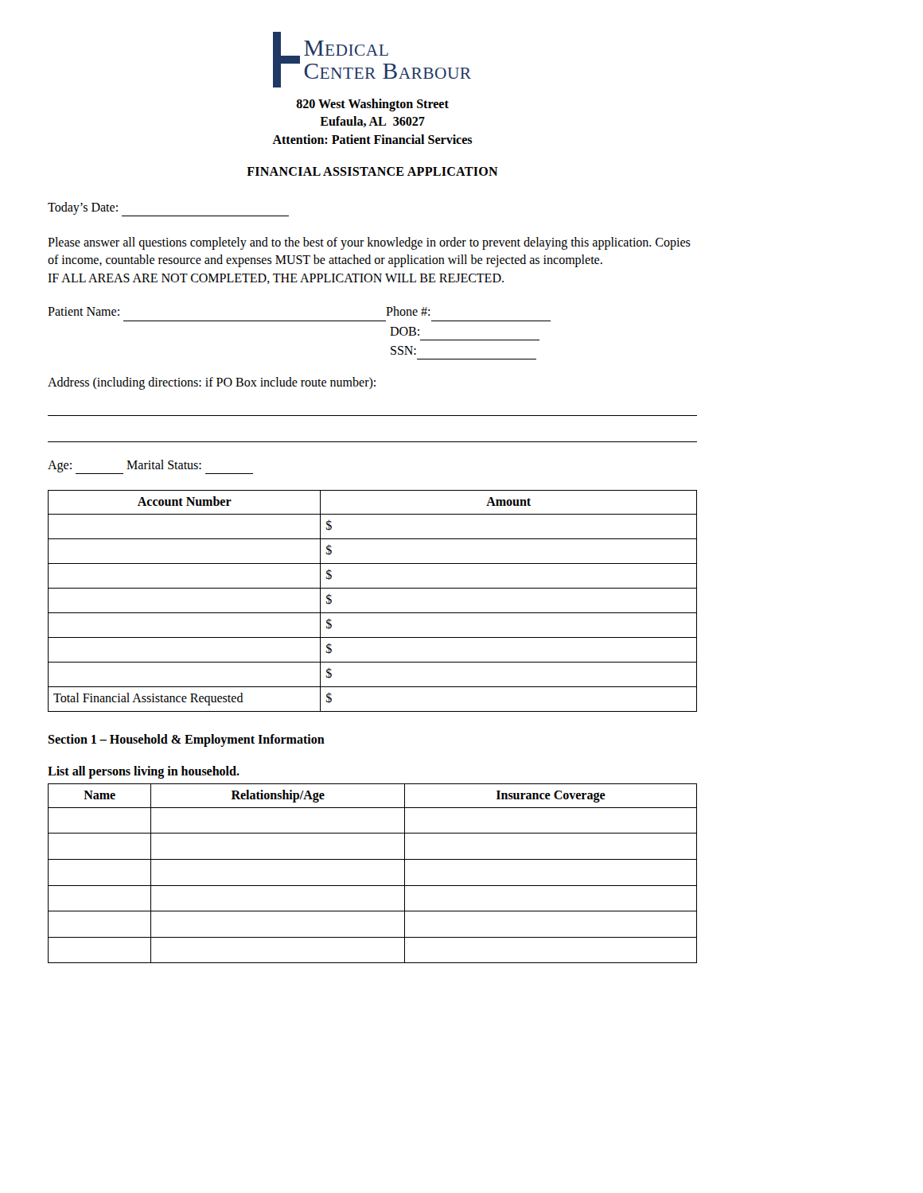MEDICAL
CENTER BARBOUR
820 West Washington Street
Eufaula, AL 36027
Attention: Patient Financial Services
FINANCIAL ASSISTANCE APPLICATION
Today’s Date:
Please answer all questions completely and to the best of your knowledge in order to prevent delaying this application. Copies of income, countable resource and expenses MUST be attached or application will be rejected as incomplete.
IF ALL AREAS ARE NOT COMPLETED, THE APPLICATION WILL BE REJECTED.
Patient Name: Phone #:
DOB:
SSN:
Address (including directions: if PO Box include route number):
Age: Marital Status:
| Account Number | Amount |
| --- | --- |
| | $ |
| | $ |
| | $ |
| | $ |
| | $ |
| | $ |
| | $ |
| Total Financial Assistance Requested | $ |
Section 1 – Household & Employment Information
List all persons living in household.
| Name | Relationship/Age | Insurance Coverage |
| --- | --- | --- |